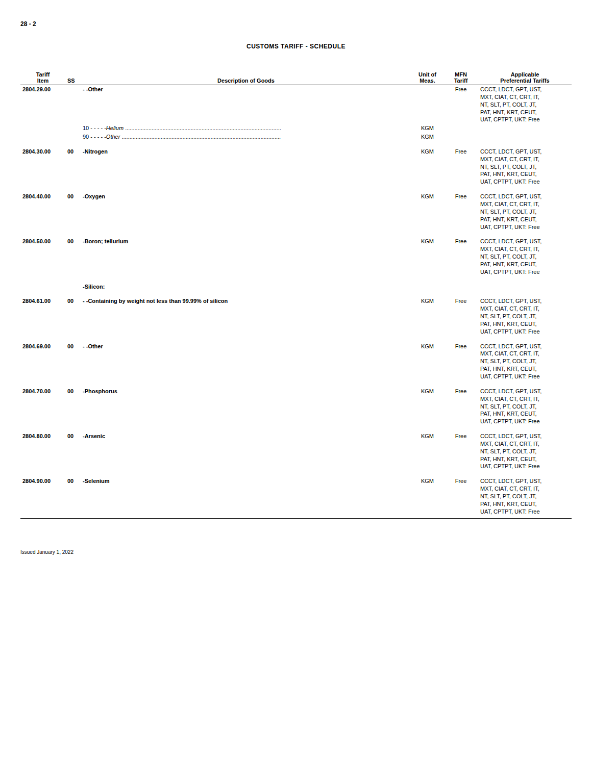28 - 2
CUSTOMS TARIFF - SCHEDULE
| Tariff Item | SS | Description of Goods | Unit of Meas. | MFN Tariff | Applicable Preferential Tariffs |
| --- | --- | --- | --- | --- | --- |
| 2804.29.00 | | - -Other | | Free | CCCT, LDCT, GPT, UST, MXT, CIAT, CT, CRT, IT, NT, SLT, PT, COLT, JT, PAT, HNT, KRT, CEUT, UAT, CPTPT, UKT: Free |
| | | 10 - - - - - Helium .................................................................................................... | KGM | | |
| | | 90 - - - - - Other ...................................................................................................... | KGM | | |
| 2804.30.00 | 00 | -Nitrogen | KGM | Free | CCCT, LDCT, GPT, UST, MXT, CIAT, CT, CRT, IT, NT, SLT, PT, COLT, JT, PAT, HNT, KRT, CEUT, UAT, CPTPT, UKT: Free |
| 2804.40.00 | 00 | -Oxygen | KGM | Free | CCCT, LDCT, GPT, UST, MXT, CIAT, CT, CRT, IT, NT, SLT, PT, COLT, JT, PAT, HNT, KRT, CEUT, UAT, CPTPT, UKT: Free |
| 2804.50.00 | 00 | -Boron; tellurium | KGM | Free | CCCT, LDCT, GPT, UST, MXT, CIAT, CT, CRT, IT, NT, SLT, PT, COLT, JT, PAT, HNT, KRT, CEUT, UAT, CPTPT, UKT: Free |
| | | -Silicon: | | | |
| 2804.61.00 | 00 | - -Containing by weight not less than 99.99% of silicon | KGM | Free | CCCT, LDCT, GPT, UST, MXT, CIAT, CT, CRT, IT, NT, SLT, PT, COLT, JT, PAT, HNT, KRT, CEUT, UAT, CPTPT, UKT: Free |
| 2804.69.00 | 00 | - -Other | KGM | Free | CCCT, LDCT, GPT, UST, MXT, CIAT, CT, CRT, IT, NT, SLT, PT, COLT, JT, PAT, HNT, KRT, CEUT, UAT, CPTPT, UKT: Free |
| 2804.70.00 | 00 | -Phosphorus | KGM | Free | CCCT, LDCT, GPT, UST, MXT, CIAT, CT, CRT, IT, NT, SLT, PT, COLT, JT, PAT, HNT, KRT, CEUT, UAT, CPTPT, UKT: Free |
| 2804.80.00 | 00 | -Arsenic | KGM | Free | CCCT, LDCT, GPT, UST, MXT, CIAT, CT, CRT, IT, NT, SLT, PT, COLT, JT, PAT, HNT, KRT, CEUT, UAT, CPTPT, UKT: Free |
| 2804.90.00 | 00 | -Selenium | KGM | Free | CCCT, LDCT, GPT, UST, MXT, CIAT, CT, CRT, IT, NT, SLT, PT, COLT, JT, PAT, HNT, KRT, CEUT, UAT, CPTPT, UKT: Free |
Issued January 1, 2022